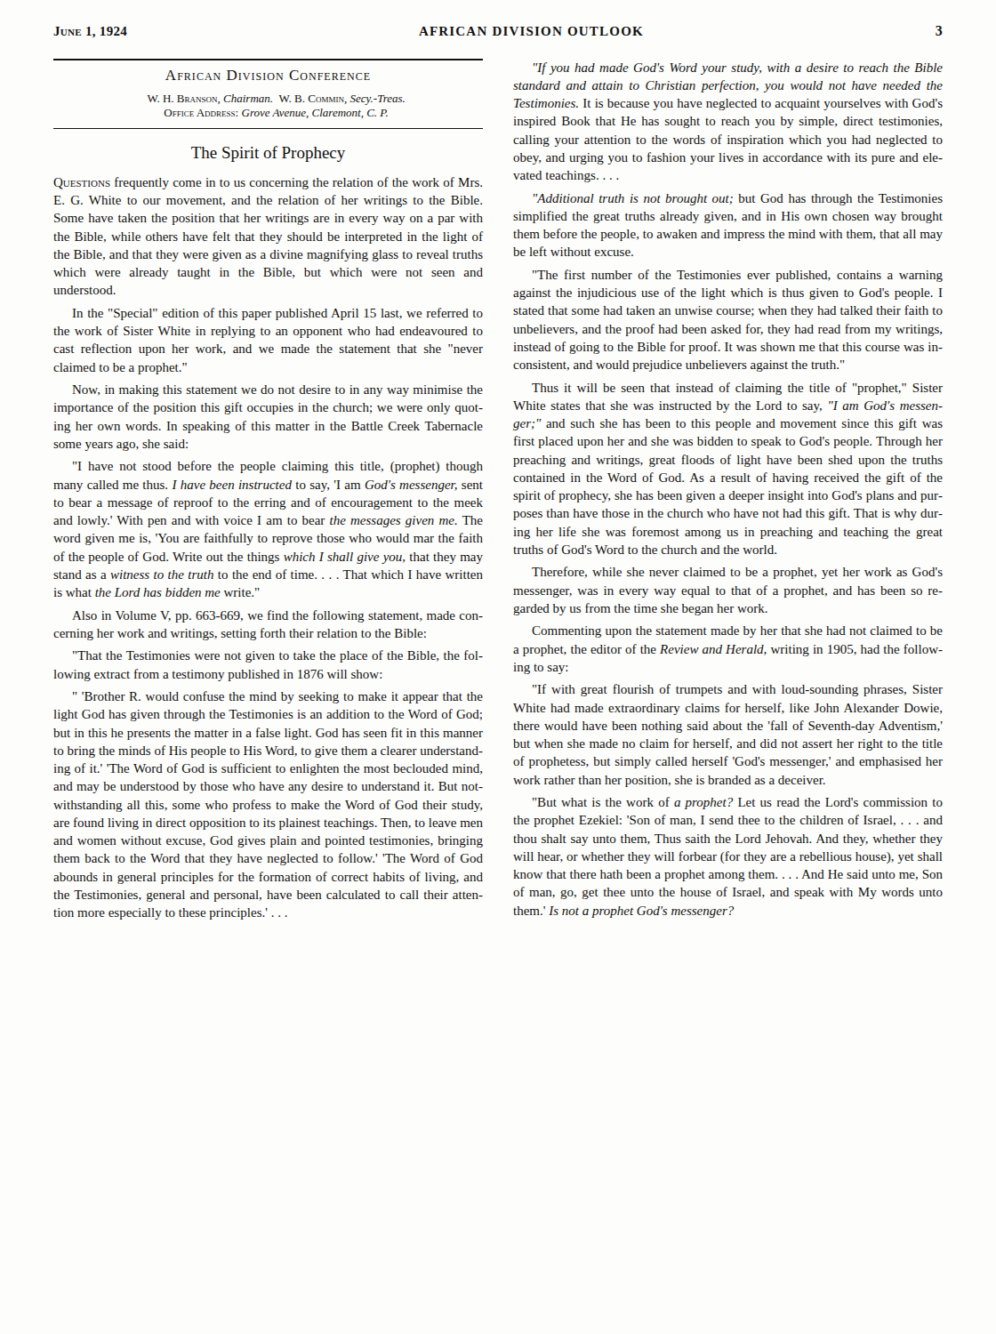June 1, 1924
AFRICAN DIVISION OUTLOOK
3
African Division Conference
W. H. Branson, Chairman. W. B. Commin, Secy.-Treas.
Office Address: Grove Avenue, Claremont, C. P.
The Spirit of Prophecy
Questions frequently come in to us concerning the relation of the work of Mrs. E. G. White to our movement, and the relation of her writings to the Bible. Some have taken the position that her writings are in every way on a par with the Bible, while others have felt that they should be interpreted in the light of the Bible, and that they were given as a divine magnifying glass to reveal truths which were already taught in the Bible, but which were not seen and understood.
In the "Special" edition of this paper published April 15 last, we referred to the work of Sister White in replying to an opponent who had endeavoured to cast reflection upon her work, and we made the statement that she "never claimed to be a prophet."
Now, in making this statement we do not desire to in any way minimise the importance of the position this gift occupies in the church; we were only quoting her own words. In speaking of this matter in the Battle Creek Tabernacle some years ago, she said:
"I have not stood before the people claiming this title, (prophet) though many called me thus. I have been instructed to say, 'I am God's messenger, sent to bear a message of reproof to the erring and of encouragement to the meek and lowly.' With pen and with voice I am to bear the messages given me. The word given me is, 'You are faithfully to reprove those who would mar the faith of the people of God. Write out the things which I shall give you, that they may stand as a witness to the truth to the end of time. . . . That which I have written is what the Lord has bidden me write."
Also in Volume V, pp. 663-669, we find the following statement, made concerning her work and writings, setting forth their relation to the Bible:
"That the Testimonies were not given to take the place of the Bible, the following extract from a testimony published in 1876 will show:
" 'Brother R. would confuse the mind by seeking to make it appear that the light God has given through the Testimonies is an addition to the Word of God; but in this he presents the matter in a false light. God has seen fit in this manner to bring the minds of His people to His Word, to give them a clearer understanding of it.' 'The Word of God is sufficient to enlighten the most beclouded mind, and may be understood by those who have any desire to understand it. But notwithstanding all this, some who profess to make the Word of God their study, are found living in direct opposition to its plainest teachings. Then, to leave men and women without excuse, God gives plain and pointed testimonies, bringing them back to the Word that they have neglected to follow.' 'The Word of God abounds in general principles for the formation of correct habits of living, and the Testimonies, general and personal, have been calculated to call their attention more especially to these principles.' . . .
"If you had made God's Word your study, with a desire to reach the Bible standard and attain to Christian perfection, you would not have needed the Testimonies. It is because you have neglected to acquaint yourselves with God's inspired Book that He has sought to reach you by simple, direct testimonies, calling your attention to the words of inspiration which you had neglected to obey, and urging you to fashion your lives in accordance with its pure and elevated teachings. . . .
"Additional truth is not brought out; but God has through the Testimonies simplified the great truths already given, and in His own chosen way brought them before the people, to awaken and impress the mind with them, that all may be left without excuse.
"The first number of the Testimonies ever published, contains a warning against the injudicious use of the light which is thus given to God's people. I stated that some had taken an unwise course; when they had talked their faith to unbelievers, and the proof had been asked for, they had read from my writings, instead of going to the Bible for proof. It was shown me that this course was inconsistent, and would prejudice unbelievers against the truth."
Thus it will be seen that instead of claiming the title of "prophet," Sister White states that she was instructed by the Lord to say, "I am God's messenger;" and such she has been to this people and movement since this gift was first placed upon her and she was bidden to speak to God's people. Through her preaching and writings, great floods of light have been shed upon the truths contained in the Word of God. As a result of having received the gift of the spirit of prophecy, she has been given a deeper insight into God's plans and purposes than have those in the church who have not had this gift. That is why during her life she was foremost among us in preaching and teaching the great truths of God's Word to the church and the world.
Therefore, while she never claimed to be a prophet, yet her work as God's messenger, was in every way equal to that of a prophet, and has been so regarded by us from the time she began her work.
Commenting upon the statement made by her that she had not claimed to be a prophet, the editor of the Review and Herald, writing in 1905, had the following to say:
"If with great flourish of trumpets and with loud-sounding phrases, Sister White had made extraordinary claims for herself, like John Alexander Dowie, there would have been nothing said about the 'fall of Seventh-day Adventism,' but when she made no claim for herself, and did not assert her right to the title of prophetess, but simply called herself 'God's messenger,' and emphasised her work rather than her position, she is branded as a deceiver.
"But what is the work of a prophet? Let us read the Lord's commission to the prophet Ezekiel: 'Son of man, I send thee to the children of Israel, . . . and thou shalt say unto them, Thus saith the Lord Jehovah. And they, whether they will hear, or whether they will forbear (for they are a rebellious house), yet shall know that there hath been a prophet among them. . . . And He said unto me, Son of man, go, get thee unto the house of Israel, and speak with My words unto them.' Is not a prophet God's messenger?